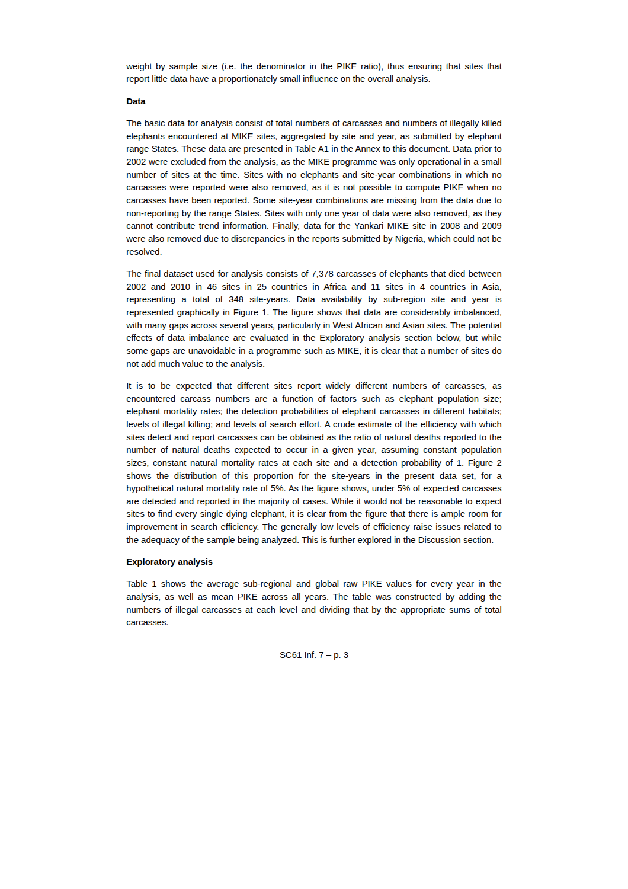weight by sample size (i.e. the denominator in the PIKE ratio), thus ensuring that sites that report little data have a proportionately small influence on the overall analysis.
Data
The basic data for analysis consist of total numbers of carcasses and numbers of illegally killed elephants encountered at MIKE sites, aggregated by site and year, as submitted by elephant range States. These data are presented in Table A1 in the Annex to this document. Data prior to 2002 were excluded from the analysis, as the MIKE programme was only operational in a small number of sites at the time. Sites with no elephants and site-year combinations in which no carcasses were reported were also removed, as it is not possible to compute PIKE when no carcasses have been reported. Some site-year combinations are missing from the data due to non-reporting by the range States. Sites with only one year of data were also removed, as they cannot contribute trend information. Finally, data for the Yankari MIKE site in 2008 and 2009 were also removed due to discrepancies in the reports submitted by Nigeria, which could not be resolved.
The final dataset used for analysis consists of 7,378 carcasses of elephants that died between 2002 and 2010 in 46 sites in 25 countries in Africa and 11 sites in 4 countries in Asia, representing a total of 348 site-years. Data availability by sub-region site and year is represented graphically in Figure 1. The figure shows that data are considerably imbalanced, with many gaps across several years, particularly in West African and Asian sites. The potential effects of data imbalance are evaluated in the Exploratory analysis section below, but while some gaps are unavoidable in a programme such as MIKE, it is clear that a number of sites do not add much value to the analysis.
It is to be expected that different sites report widely different numbers of carcasses, as encountered carcass numbers are a function of factors such as elephant population size; elephant mortality rates; the detection probabilities of elephant carcasses in different habitats; levels of illegal killing; and levels of search effort. A crude estimate of the efficiency with which sites detect and report carcasses can be obtained as the ratio of natural deaths reported to the number of natural deaths expected to occur in a given year, assuming constant population sizes, constant natural mortality rates at each site and a detection probability of 1. Figure 2 shows the distribution of this proportion for the site-years in the present data set, for a hypothetical natural mortality rate of 5%. As the figure shows, under 5% of expected carcasses are detected and reported in the majority of cases. While it would not be reasonable to expect sites to find every single dying elephant, it is clear from the figure that there is ample room for improvement in search efficiency. The generally low levels of efficiency raise issues related to the adequacy of the sample being analyzed. This is further explored in the Discussion section.
Exploratory analysis
Table 1 shows the average sub-regional and global raw PIKE values for every year in the analysis, as well as mean PIKE across all years. The table was constructed by adding the numbers of illegal carcasses at each level and dividing that by the appropriate sums of total carcasses.
SC61 Inf. 7 – p. 3